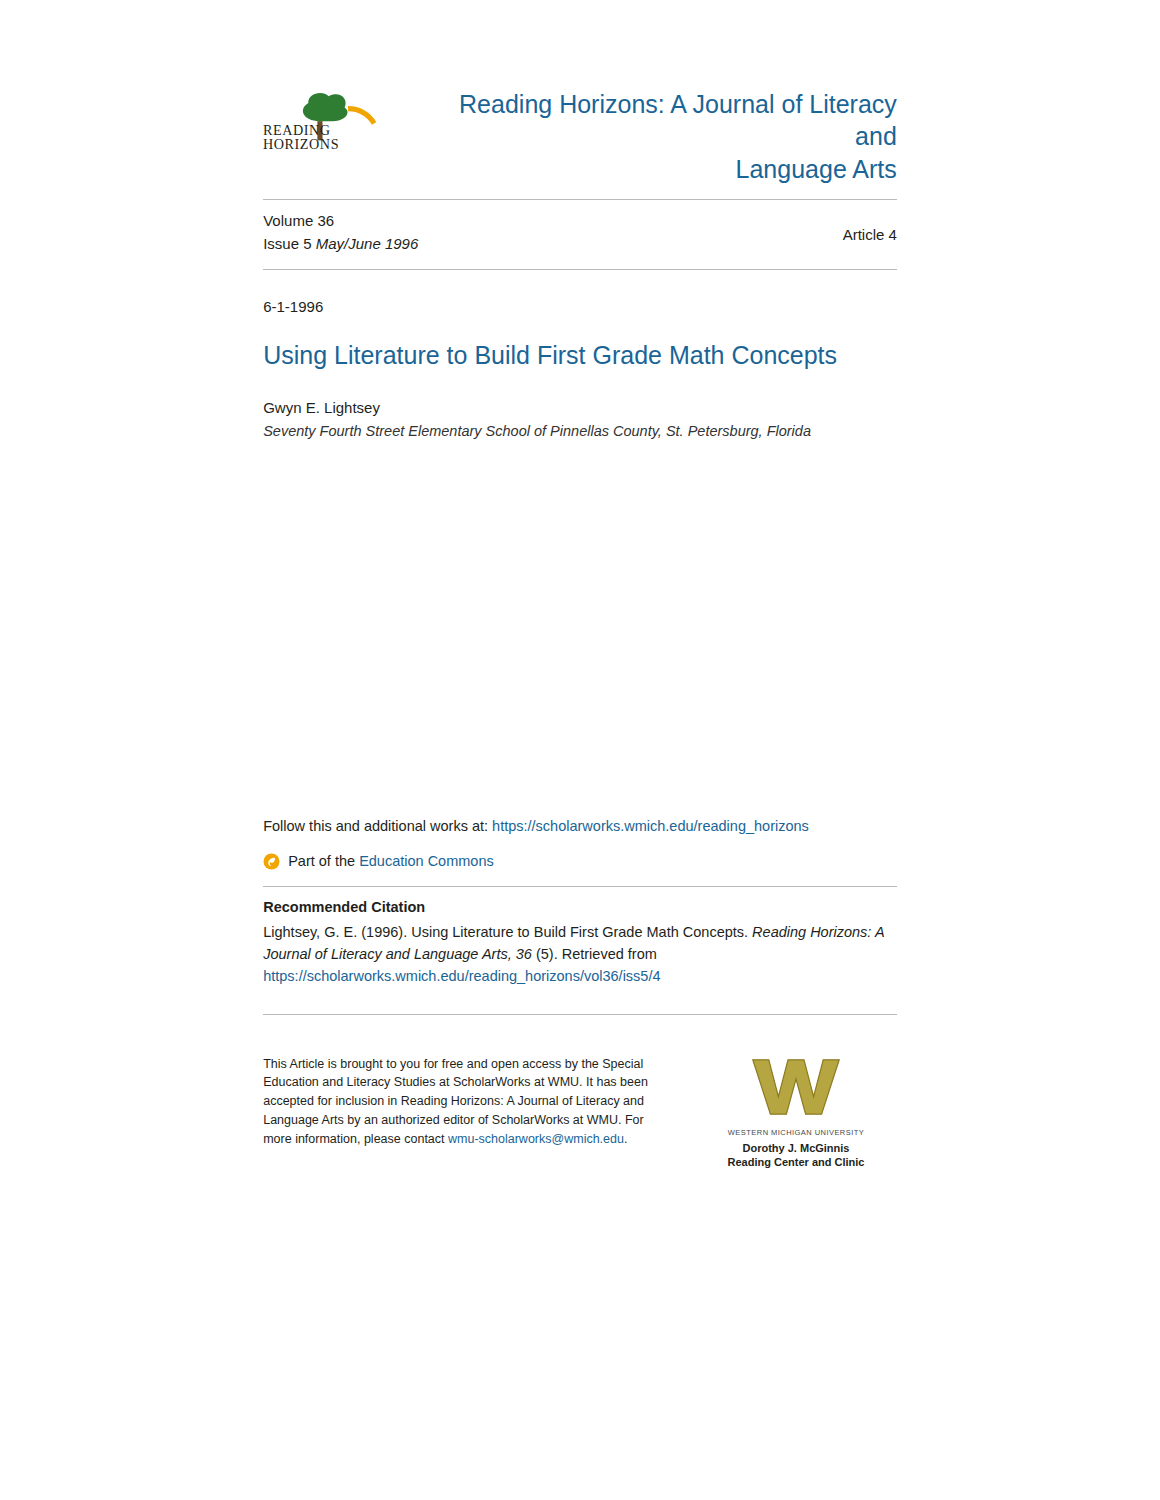READING HORIZONS
Reading Horizons: A Journal of Literacy and
Language Arts
Volume 36
Issue 5 May/June 1996
Article 4
6-1-1996
Using Literature to Build First Grade Math Concepts
Gwyn E. Lightsey
Seventy Fourth Street Elementary School of Pinnellas County, St. Petersburg, Florida
Follow this and additional works at: https://scholarworks.wmich.edu/reading_horizons
Part of the Education Commons
Recommended Citation
Lightsey, G. E. (1996). Using Literature to Build First Grade Math Concepts. Reading Horizons: A Journal of Literacy and Language Arts, 36 (5). Retrieved from https://scholarworks.wmich.edu/reading_horizons/vol36/iss5/4
This Article is brought to you for free and open access by the Special Education and Literacy Studies at ScholarWorks at WMU. It has been accepted for inclusion in Reading Horizons: A Journal of Literacy and Language Arts by an authorized editor of ScholarWorks at WMU. For more information, please contact wmu-scholarworks@wmich.edu.
Western Michigan University
Dorothy J. McGinnis
Reading Center and Clinic